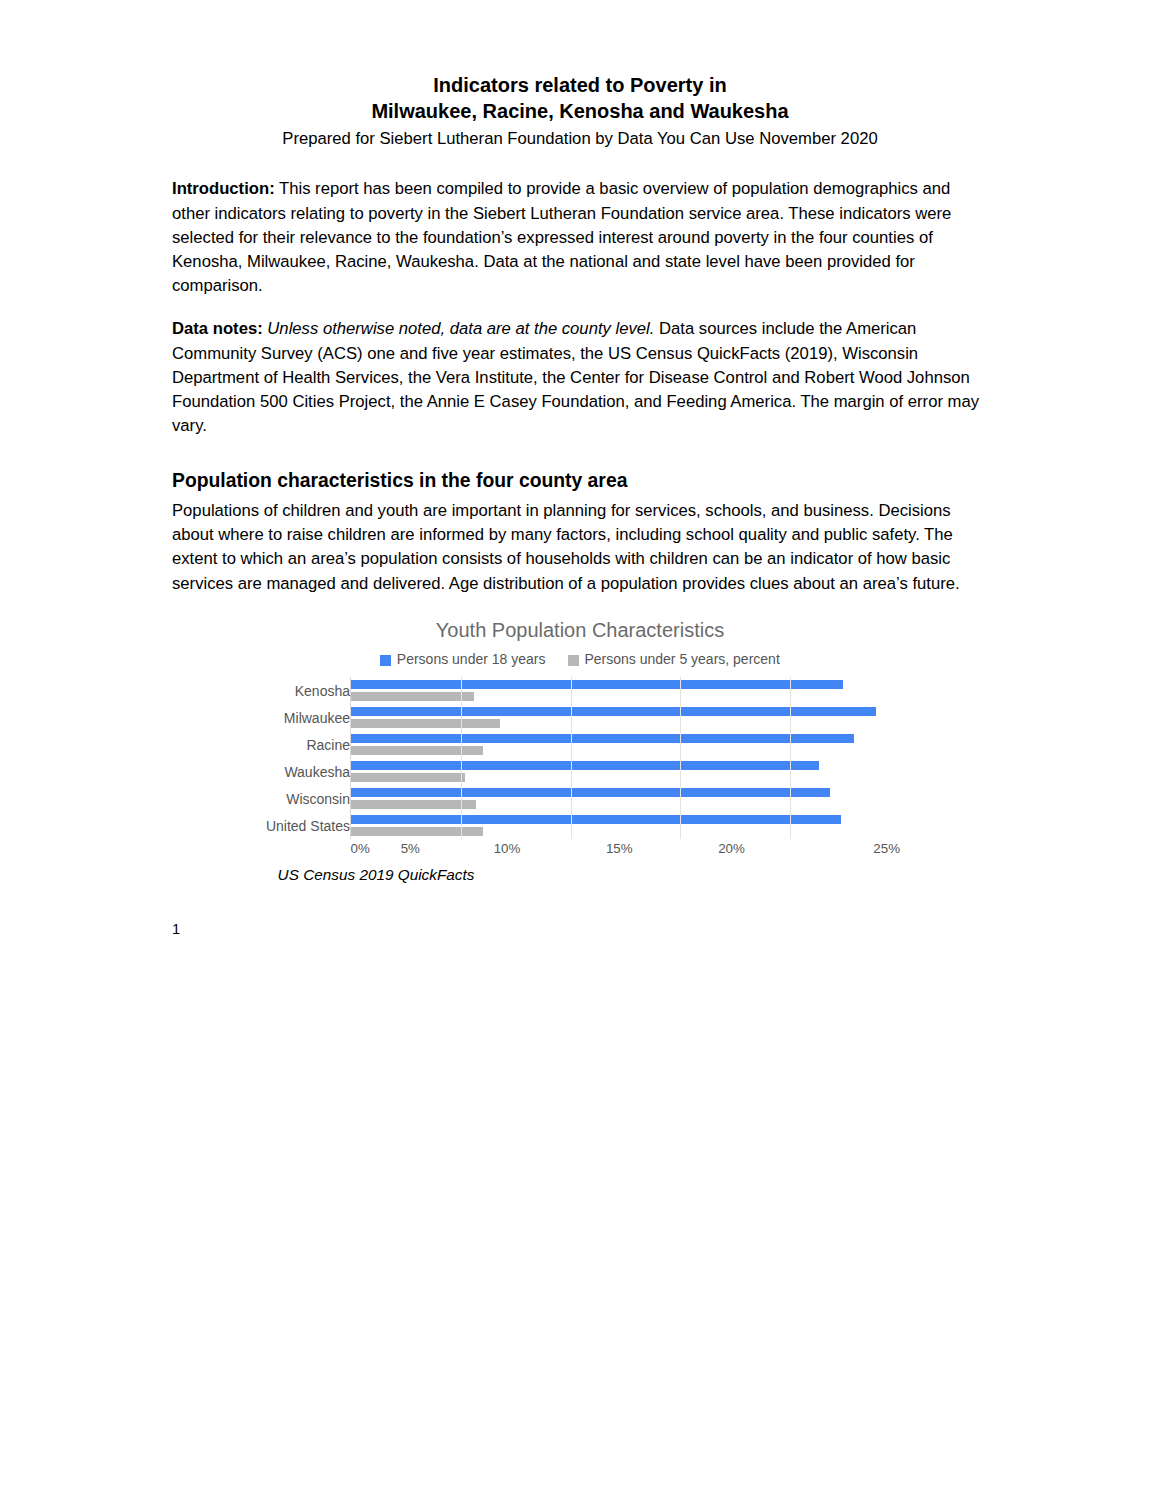Indicators related to Poverty in
Milwaukee, Racine, Kenosha and Waukesha
Prepared for Siebert Lutheran Foundation by Data You Can Use November 2020
Introduction: This report has been compiled to provide a basic overview of population demographics and other indicators relating to poverty in the Siebert Lutheran Foundation service area. These indicators were selected for their relevance to the foundation’s expressed interest around poverty in the four counties of Kenosha, Milwaukee, Racine, Waukesha. Data at the national and state level have been provided for comparison.
Data notes: Unless otherwise noted, data are at the county level. Data sources include the American Community Survey (ACS) one and five year estimates, the US Census QuickFacts (2019), Wisconsin Department of Health Services, the Vera Institute, the Center for Disease Control and Robert Wood Johnson Foundation 500 Cities Project, the Annie E Casey Foundation, and Feeding America. The margin of error may vary.
Population characteristics in the four county area
Populations of children and youth are important in planning for services, schools, and business. Decisions about where to raise children are informed by many factors, including school quality and public safety. The extent to which an area’s population consists of households with children can be an indicator of how basic services are managed and delivered. Age distribution of a population provides clues about an area’s future.
Youth Population Characteristics
Persons under 18 years
Persons under 5 years, percent
| Kenosha | |
| Milwaukee | |
| Racine | |
| Waukesha | |
| Wisconsin | |
| United States | |
| | / 0% / 5% / 10% / 15% / 20% / 25% / |
US Census 2019 QuickFacts
1